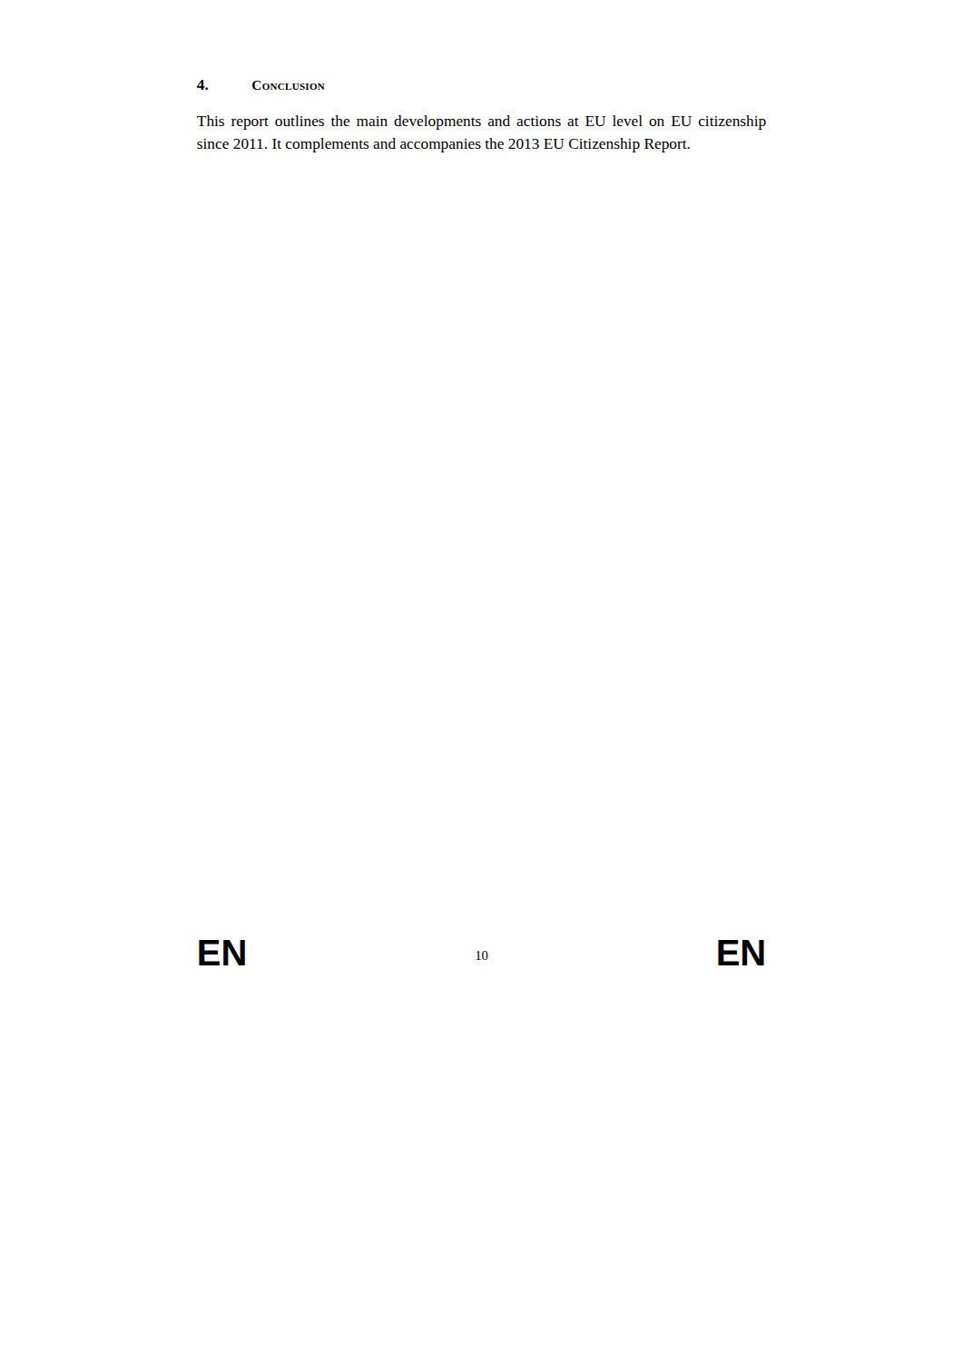4. Conclusion
This report outlines the main developments and actions at EU level on EU citizenship since 2011. It complements and accompanies the 2013 EU Citizenship Report.
EN
10
EN